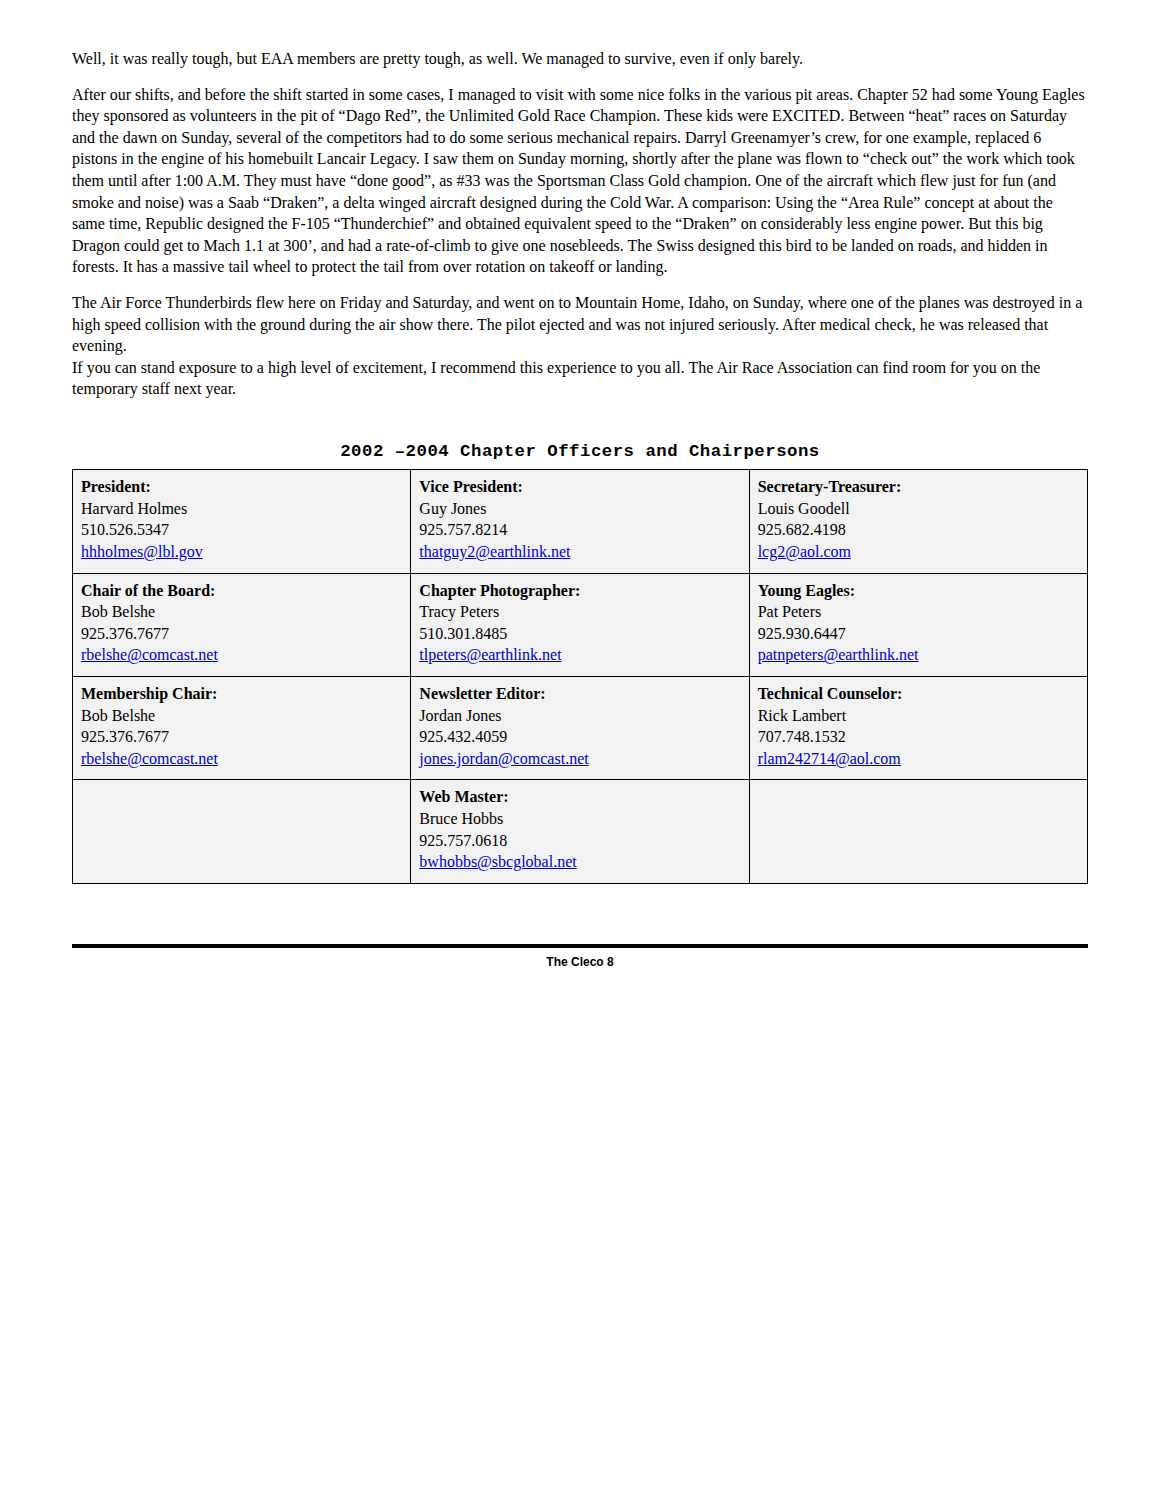Well, it was really tough, but EAA members are pretty tough, as well. We managed to survive, even if only barely.
After our shifts, and before the shift started in some cases, I managed to visit with some nice folks in the various pit areas. Chapter 52 had some Young Eagles they sponsored as volunteers in the pit of “Dago Red”, the Unlimited Gold Race Champion. These kids were EXCITED. Between “heat” races on Saturday and the dawn on Sunday, several of the competitors had to do some serious mechanical repairs. Darryl Greenamyer’s crew, for one example, replaced 6 pistons in the engine of his homebuilt Lancair Legacy. I saw them on Sunday morning, shortly after the plane was flown to “check out” the work which took them until after 1:00 A.M. They must have “done good”, as #33 was the Sportsman Class Gold champion. One of the aircraft which flew just for fun (and smoke and noise) was a Saab “Draken”, a delta winged aircraft designed during the Cold War. A comparison: Using the “Area Rule” concept at about the same time, Republic designed the F-105 “Thunderchief” and obtained equivalent speed to the “Draken” on considerably less engine power. But this big Dragon could get to Mach 1.1 at 300’, and had a rate-of-climb to give one nosebleeds. The Swiss designed this bird to be landed on roads, and hidden in forests. It has a massive tail wheel to protect the tail from over rotation on takeoff or landing.
The Air Force Thunderbirds flew here on Friday and Saturday, and went on to Mountain Home, Idaho, on Sunday, where one of the planes was destroyed in a high speed collision with the ground during the air show there. The pilot ejected and was not injured seriously. After medical check, he was released that evening.
If you can stand exposure to a high level of excitement, I recommend this experience to you all. The Air Race Association can find room for you on the temporary staff next year.
2002 –2004 Chapter Officers and Chairpersons
| President: Harvard Holmes 510.526.5347 hhholmes@lbl.gov | Vice President: Guy Jones 925.757.8214 thatguy2@earthlink.net | Secretary-Treasurer: Louis Goodell 925.682.4198 lcg2@aol.com |
| Chair of the Board: Bob Belshe 925.376.7677 rbelshe@comcast.net | Chapter Photographer: Tracy Peters 510.301.8485 tlpeters@earthlink.net | Young Eagles: Pat Peters 925.930.6447 patnpeters@earthlink.net |
| Membership Chair: Bob Belshe 925.376.7677 rbelshe@comcast.net | Newsletter Editor: Jordan Jones 925.432.4059 jones.jordan@comcast.net | Technical Counselor: Rick Lambert 707.748.1532 rlam242714@aol.com |
| | Web Master: Bruce Hobbs 925.757.0618 bwhobbs@sbcglobal.net | |
The Cleco 8